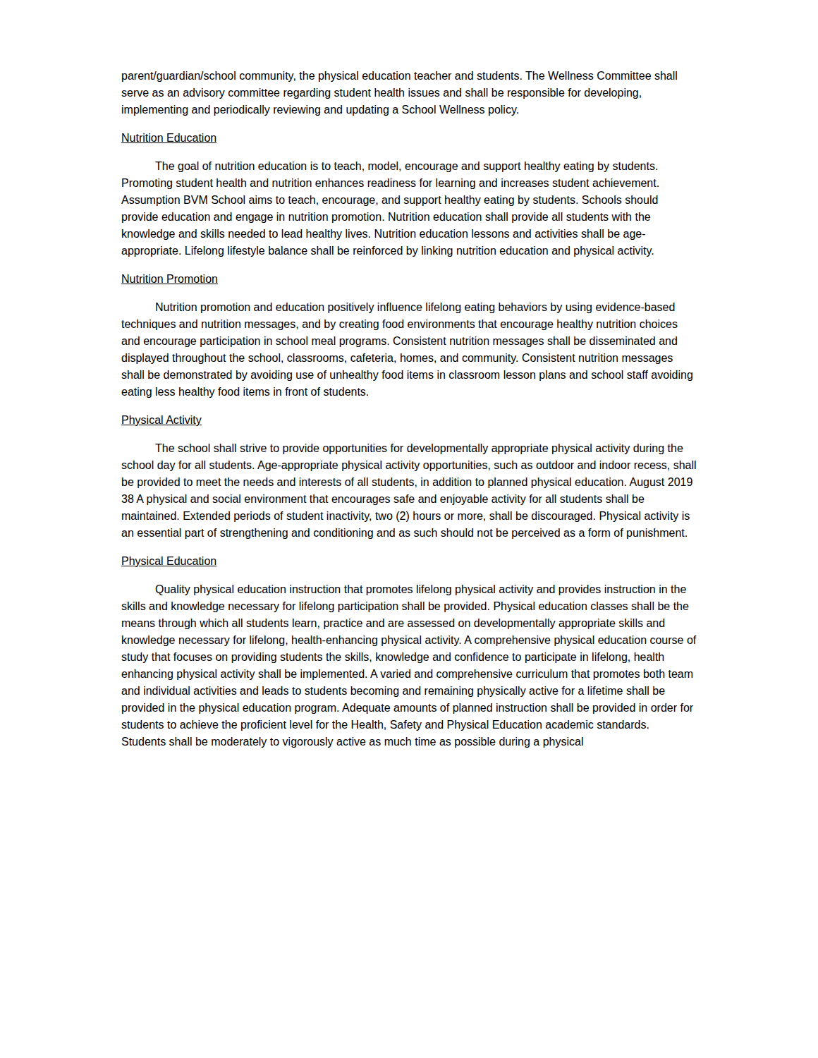parent/guardian/school community, the physical education teacher and students. The Wellness Committee shall serve as an advisory committee regarding student health issues and shall be responsible for developing, implementing and periodically reviewing and updating a School Wellness policy.
Nutrition Education
The goal of nutrition education is to teach, model, encourage and support healthy eating by students. Promoting student health and nutrition enhances readiness for learning and increases student achievement. Assumption BVM School aims to teach, encourage, and support healthy eating by students. Schools should provide education and engage in nutrition promotion. Nutrition education shall provide all students with the knowledge and skills needed to lead healthy lives. Nutrition education lessons and activities shall be age-appropriate. Lifelong lifestyle balance shall be reinforced by linking nutrition education and physical activity.
Nutrition Promotion
Nutrition promotion and education positively influence lifelong eating behaviors by using evidence-based techniques and nutrition messages, and by creating food environments that encourage healthy nutrition choices and encourage participation in school meal programs. Consistent nutrition messages shall be disseminated and displayed throughout the school, classrooms, cafeteria, homes, and community. Consistent nutrition messages shall be demonstrated by avoiding use of unhealthy food items in classroom lesson plans and school staff avoiding eating less healthy food items in front of students.
Physical Activity
The school shall strive to provide opportunities for developmentally appropriate physical activity during the school day for all students. Age-appropriate physical activity opportunities, such as outdoor and indoor recess, shall be provided to meet the needs and interests of all students, in addition to planned physical education. August 2019 38 A physical and social environment that encourages safe and enjoyable activity for all students shall be maintained. Extended periods of student inactivity, two (2) hours or more, shall be discouraged. Physical activity is an essential part of strengthening and conditioning and as such should not be perceived as a form of punishment.
Physical Education
Quality physical education instruction that promotes lifelong physical activity and provides instruction in the skills and knowledge necessary for lifelong participation shall be provided. Physical education classes shall be the means through which all students learn, practice and are assessed on developmentally appropriate skills and knowledge necessary for lifelong, health-enhancing physical activity. A comprehensive physical education course of study that focuses on providing students the skills, knowledge and confidence to participate in lifelong, health enhancing physical activity shall be implemented. A varied and comprehensive curriculum that promotes both team and individual activities and leads to students becoming and remaining physically active for a lifetime shall be provided in the physical education program. Adequate amounts of planned instruction shall be provided in order for students to achieve the proficient level for the Health, Safety and Physical Education academic standards. Students shall be moderately to vigorously active as much time as possible during a physical